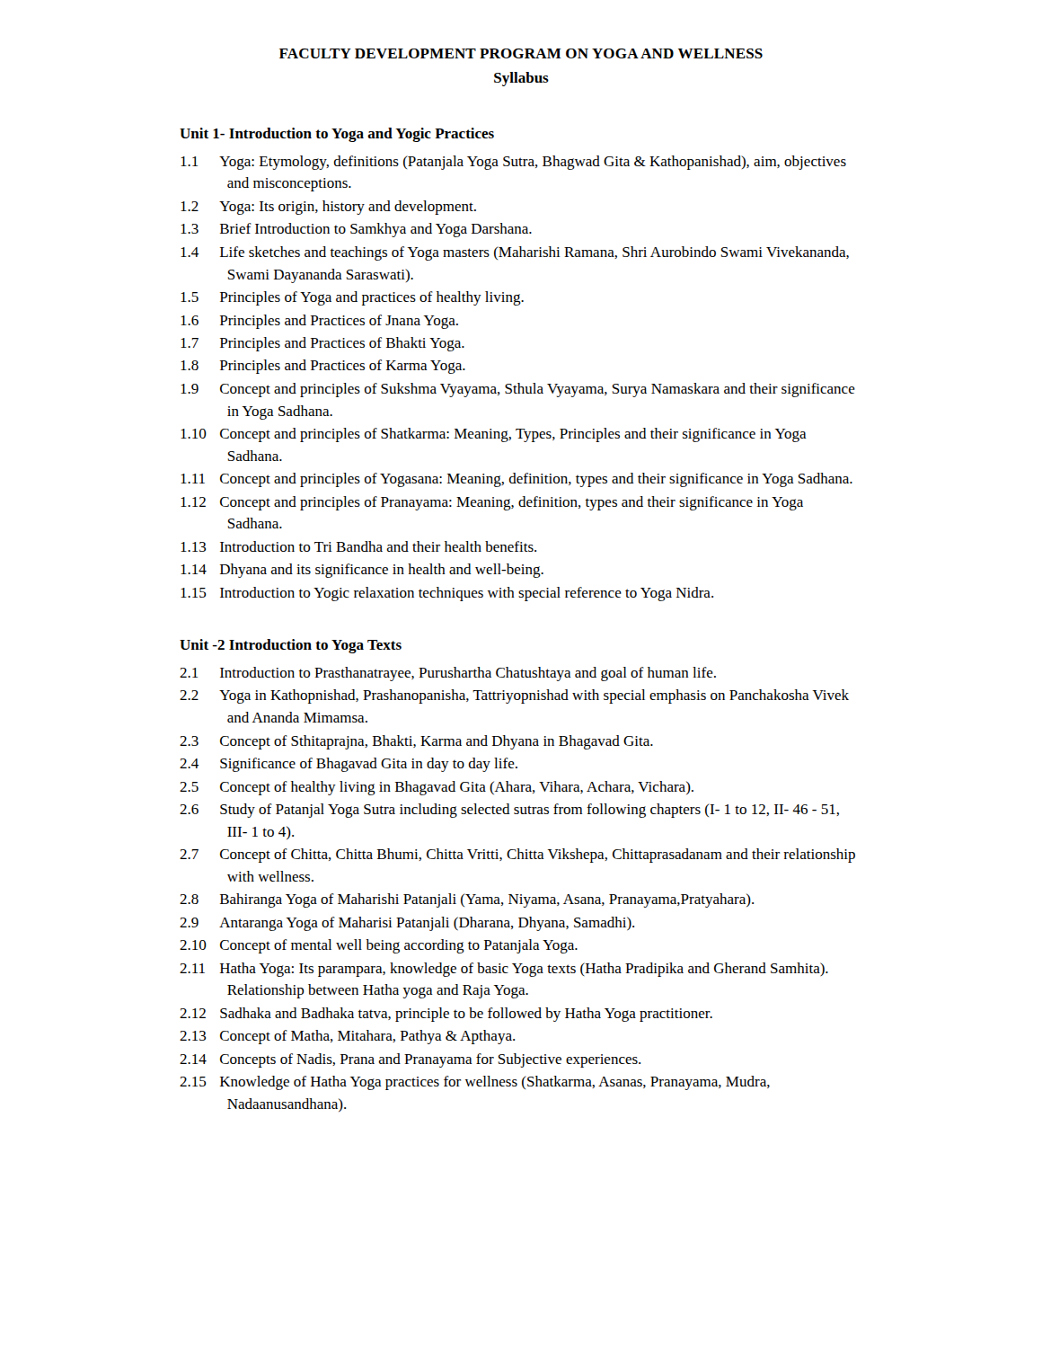FACULTY DEVELOPMENT PROGRAM ON YOGA AND WELLNESS
Syllabus
Unit 1- Introduction to Yoga and Yogic Practices
1.1 Yoga: Etymology, definitions (Patanjala Yoga Sutra, Bhagwad Gita & Kathopanishad), aim, objectives and misconceptions.
1.2 Yoga: Its origin, history and development.
1.3 Brief Introduction to Samkhya and Yoga Darshana.
1.4 Life sketches and teachings of Yoga masters (Maharishi Ramana, Shri Aurobindo Swami Vivekananda, Swami Dayananda Saraswati).
1.5 Principles of Yoga and practices of healthy living.
1.6 Principles and Practices of Jnana Yoga.
1.7 Principles and Practices of Bhakti Yoga.
1.8 Principles and Practices of Karma Yoga.
1.9 Concept and principles of Sukshma Vyayama, Sthula Vyayama, Surya Namaskara and their significance in Yoga Sadhana.
1.10 Concept and principles of Shatkarma: Meaning, Types, Principles and their significance in Yoga Sadhana.
1.11 Concept and principles of Yogasana: Meaning, definition, types and their significance in Yoga Sadhana.
1.12 Concept and principles of Pranayama: Meaning, definition, types and their significance in Yoga Sadhana.
1.13 Introduction to Tri Bandha and their health benefits.
1.14 Dhyana and its significance in health and well-being.
1.15 Introduction to Yogic relaxation techniques with special reference to Yoga Nidra.
Unit -2 Introduction to Yoga Texts
2.1 Introduction to Prasthanatrayee, Purushartha Chatushtaya and goal of human life.
2.2 Yoga in Kathopnishad, Prashanopanisha, Tattriyopnishad with special emphasis on Panchakosha Vivek and Ananda Mimamsa.
2.3 Concept of Sthitaprajna, Bhakti, Karma and Dhyana in Bhagavad Gita.
2.4 Significance of Bhagavad Gita in day to day life.
2.5 Concept of healthy living in Bhagavad Gita (Ahara, Vihara, Achara, Vichara).
2.6 Study of Patanjal Yoga Sutra including selected sutras from following chapters (I- 1 to 12, II- 46 - 51, III- 1 to 4).
2.7 Concept of Chitta, Chitta Bhumi, Chitta Vritti, Chitta Vikshepa, Chittaprasadanam and their relationship with wellness.
2.8 Bahiranga Yoga of Maharishi Patanjali (Yama, Niyama, Asana, Pranayama,Pratyahara).
2.9 Antaranga Yoga of Maharisi Patanjali (Dharana, Dhyana, Samadhi).
2.10 Concept of mental well being according to Patanjala Yoga.
2.11 Hatha Yoga: Its parampara, knowledge of basic Yoga texts (Hatha Pradipika and Gherand Samhita). Relationship between Hatha yoga and Raja Yoga.
2.12 Sadhaka and Badhaka tatva, principle to be followed by Hatha Yoga practitioner.
2.13 Concept of Matha, Mitahara, Pathya & Apthaya.
2.14 Concepts of Nadis, Prana and Pranayama for Subjective experiences.
2.15 Knowledge of Hatha Yoga practices for wellness (Shatkarma, Asanas, Pranayama, Mudra, Nadaanusandhana).